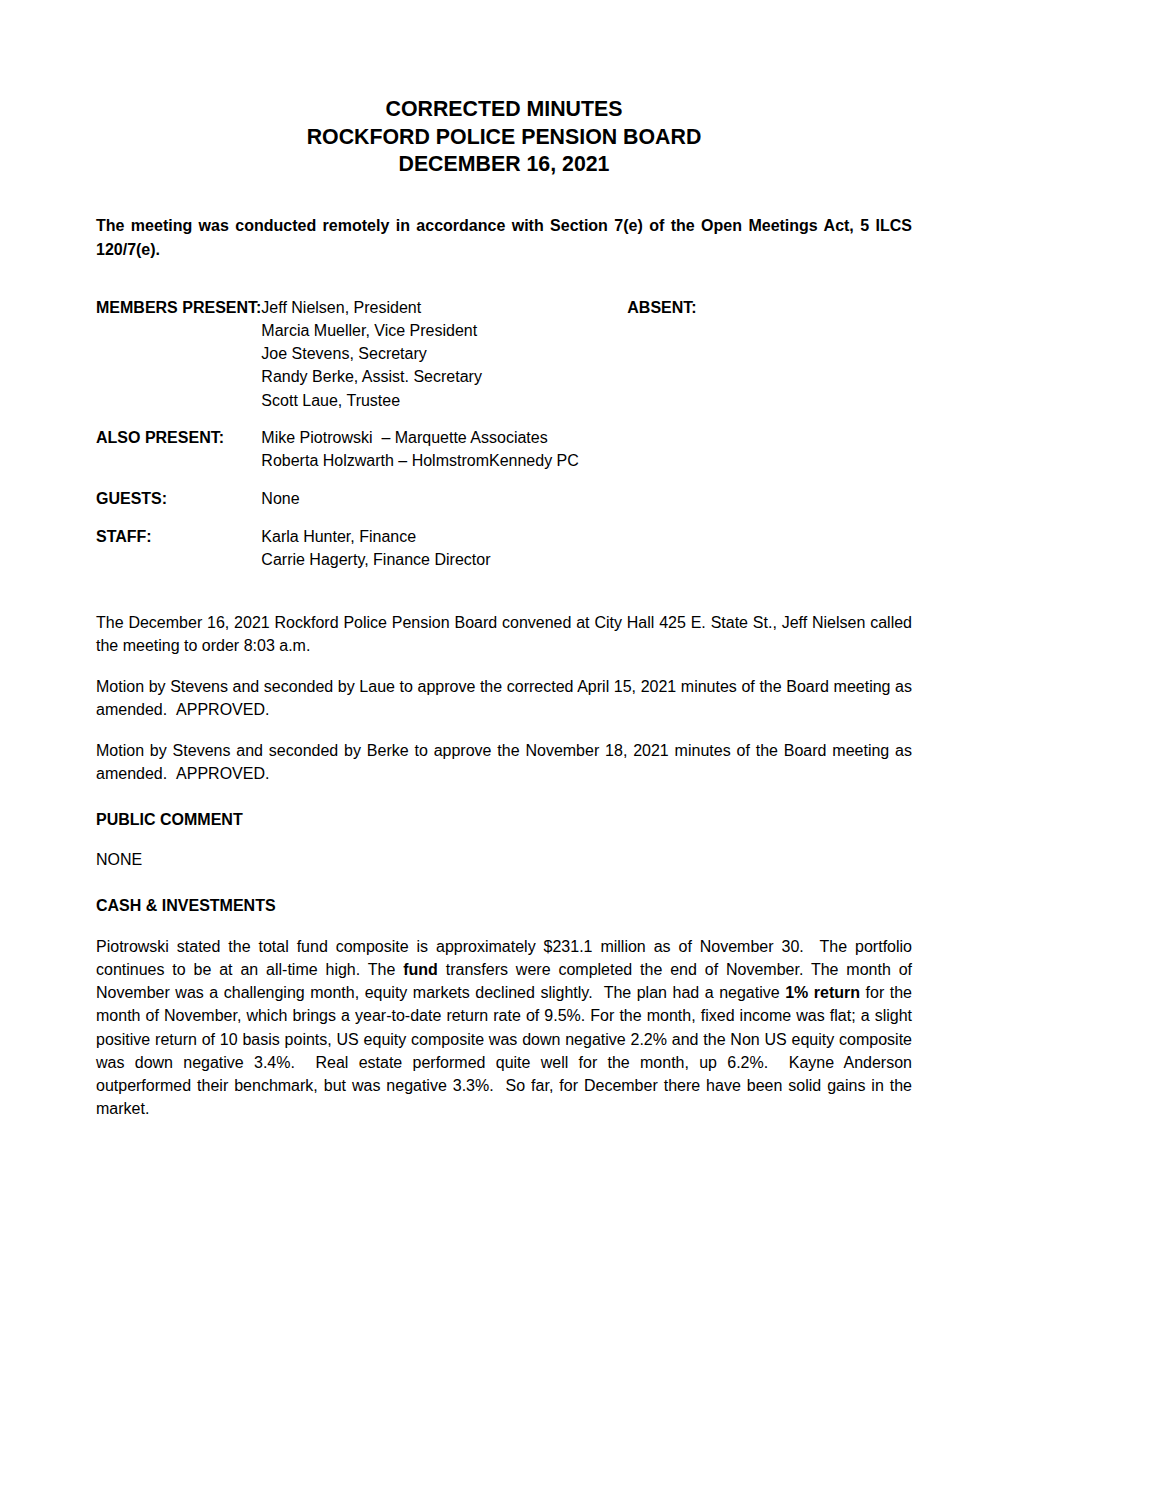CORRECTED MINUTES
ROCKFORD POLICE PENSION BOARD
DECEMBER 16, 2021
The meeting was conducted remotely in accordance with Section 7(e) of the Open Meetings Act, 5 ILCS 120/7(e).
| MEMBERS PRESENT: | Jeff Nielsen, President Marcia Mueller, Vice President Joe Stevens, Secretary Randy Berke, Assist. Secretary Scott Laue, Trustee | ABSENT: |
| ALSO PRESENT: | Mike Piotrowski – Marquette Associates Roberta Holzwarth – HolmstromKennedy PC |
| GUESTS: | None |
| STAFF: | Karla Hunter, Finance Carrie Hagerty, Finance Director |
The December 16, 2021 Rockford Police Pension Board convened at City Hall 425 E. State St., Jeff Nielsen called the meeting to order 8:03 a.m.
Motion by Stevens and seconded by Laue to approve the corrected April 15, 2021 minutes of the Board meeting as amended. APPROVED.
Motion by Stevens and seconded by Berke to approve the November 18, 2021 minutes of the Board meeting as amended. APPROVED.
PUBLIC COMMENT
NONE
CASH & INVESTMENTS
Piotrowski stated the total fund composite is approximately $231.1 million as of November 30. The portfolio continues to be at an all-time high. The fund transfers were completed the end of November. The month of November was a challenging month, equity markets declined slightly. The plan had a negative 1% return for the month of November, which brings a year-to-date return rate of 9.5%. For the month, fixed income was flat; a slight positive return of 10 basis points, US equity composite was down negative 2.2% and the Non US equity composite was down negative 3.4%. Real estate performed quite well for the month, up 6.2%. Kayne Anderson outperformed their benchmark, but was negative 3.3%. So far, for December there have been solid gains in the market.